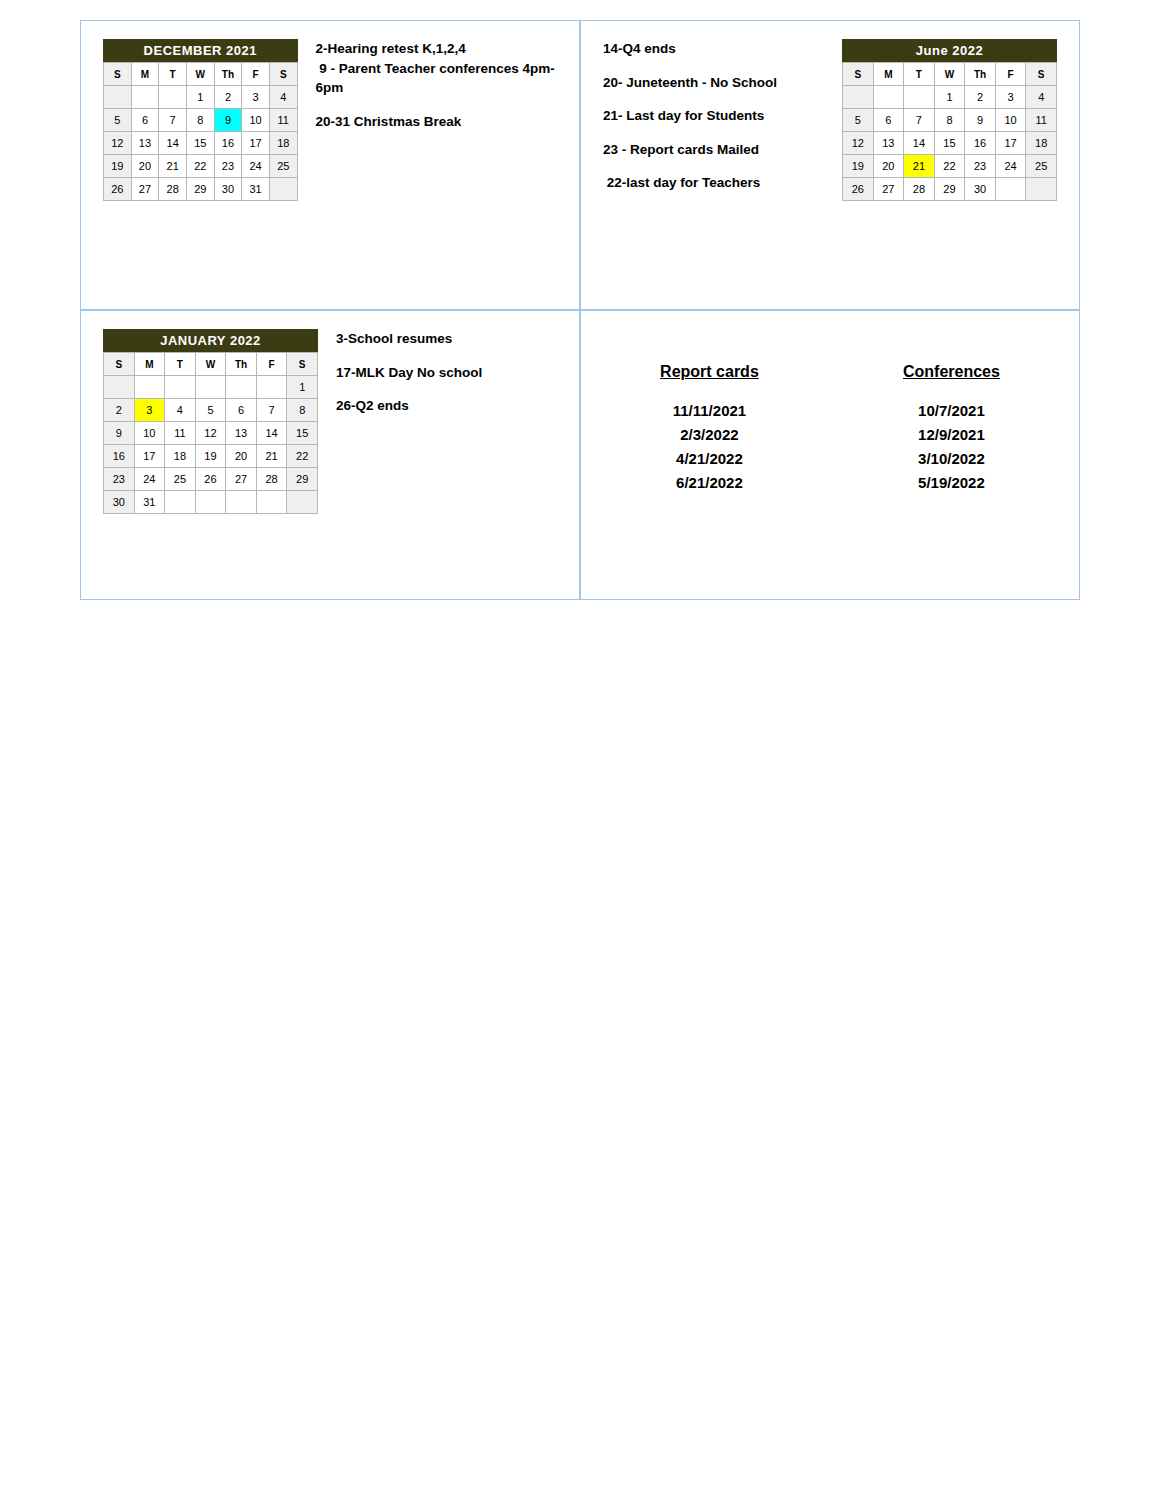DECEMBER 2021
| S | M | T | W | Th | F | S |
| --- | --- | --- | --- | --- | --- | --- |
| | | | 1 | 2 | 3 | 4 |
| 5 | 6 | 7 | 8 | 9 | 10 | 11 |
| 12 | 13 | 14 | 15 | 16 | 17 | 18 |
| 19 | 20 | 21 | 22 | 23 | 24 | 25 |
| 26 | 27 | 28 | 29 | 30 | 31 | |
2-Hearing retest K,1,2,4
9 - Parent Teacher conferences 4pm-6pm
20-31 Christmas Break
14-Q4 ends
20- Juneteenth - No School
21- Last day for Students
23 - Report cards Mailed
22-last day for Teachers
June 2022
| S | M | T | W | Th | F | S |
| --- | --- | --- | --- | --- | --- | --- |
| | | | 1 | 2 | 3 | 4 |
| 5 | 6 | 7 | 8 | 9 | 10 | 11 |
| 12 | 13 | 14 | 15 | 16 | 17 | 18 |
| 19 | 20 | 21 | 22 | 23 | 24 | 25 |
| 26 | 27 | 28 | 29 | 30 | | |
JANUARY 2022
| S | M | T | W | Th | F | S |
| --- | --- | --- | --- | --- | --- | --- |
| | | | | | | 1 |
| 2 | 3 | 4 | 5 | 6 | 7 | 8 |
| 9 | 10 | 11 | 12 | 13 | 14 | 15 |
| 16 | 17 | 18 | 19 | 20 | 21 | 22 |
| 23 | 24 | 25 | 26 | 27 | 28 | 29 |
| 30 | 31 | | | | | |
3-School resumes
17-MLK Day No school
26-Q2 ends
Report cards
11/11/2021
2/3/2022
4/21/2022
6/21/2022
Conferences
10/7/2021
12/9/2021
3/10/2022
5/19/2022